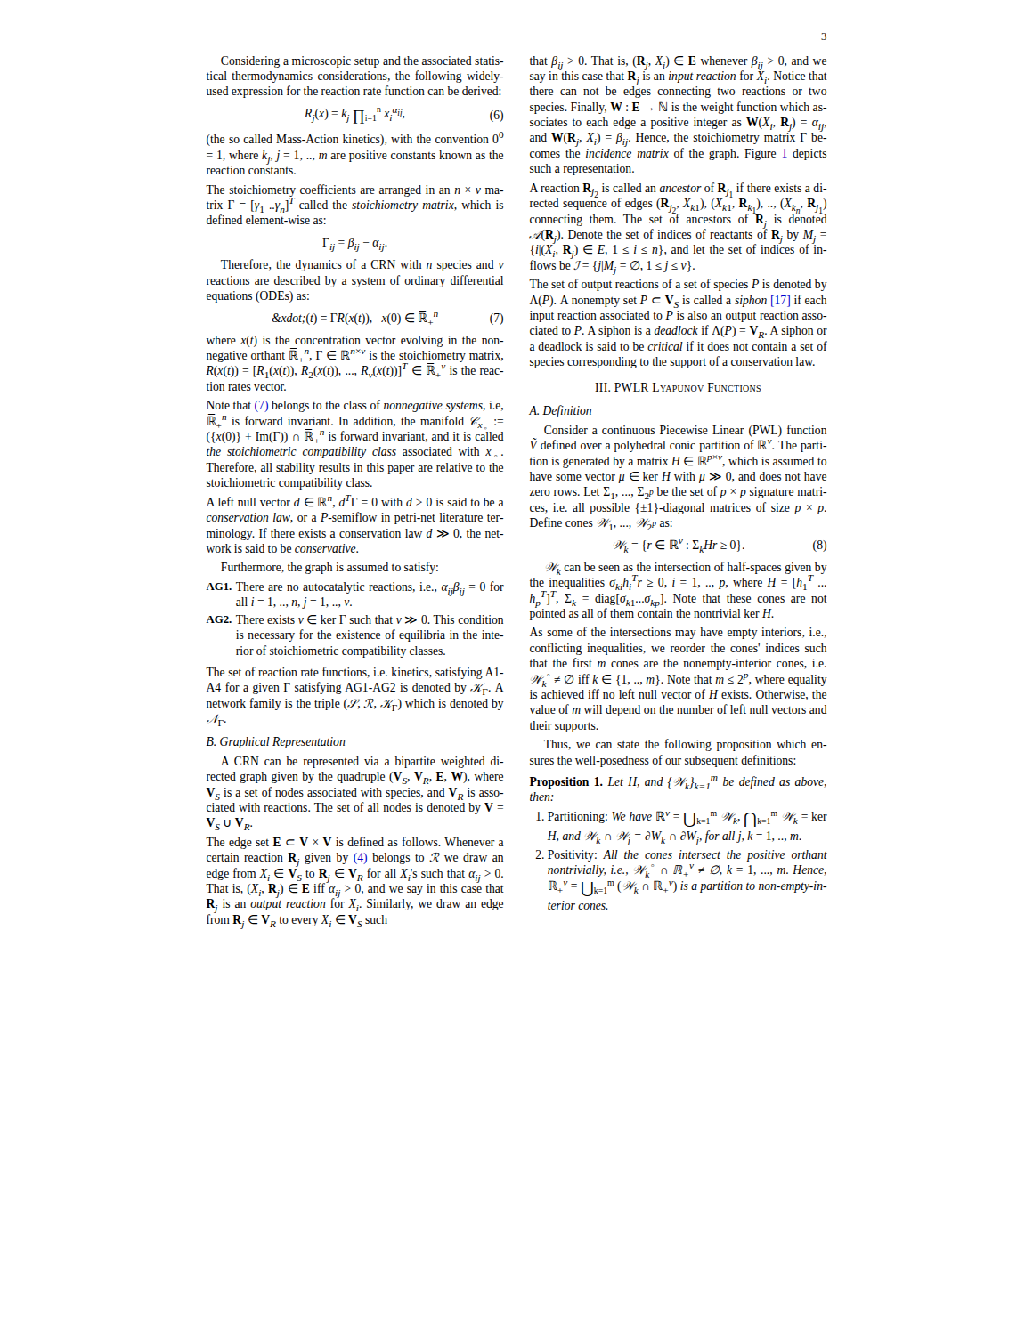3
Considering a microscopic setup and the associated statistical thermodynamics considerations, the following widely-used expression for the reaction rate function can be derived:
Rj(x) = kj ∏i=1n xiαij, (6)
(the so called Mass-Action kinetics), with the convention 00 = 1, where kj, j = 1, .., m are positive constants known as the reaction constants.
The stoichiometry coefficients are arranged in an n × ν matrix Γ = [γ1 ..γn]T called the stoichiometry matrix, which is defined element-wise as:
Γij = βij − αij.
Therefore, the dynamics of a CRN with n species and ν reactions are described by a system of ordinary differential equations (ODEs) as:
&xdot;(t) = ΓR(x(t)), x(0) ∈ ℝ̅+n (7)
where x(t) is the concentration vector evolving in the nonnegative orthant ℝ̅+n, Γ ∈ ℝn×ν is the stoichiometry matrix, R(x(t)) = [R1(x(t)), R2(x(t)), ..., Rν(x(t))]T ∈ ℝ̅+ν is the reaction rates vector.
Note that (7) belongs to the class of nonnegative systems, i.e, ℝ̅+n is forward invariant. In addition, the manifold 𝒞x◦ := ({x(0)} + Im(Γ)) ∩ ℝ̅+n is forward invariant, and it is called the stoichiometric compatibility class associated with x◦. Therefore, all stability results in this paper are relative to the stoichiometric compatibility class.
A left null vector d ∈ ℝn, dTΓ = 0 with d > 0 is said to be a conservation law, or a P-semiflow in petri-net literature terminology. If there exists a conservation law d ≫ 0, the network is said to be conservative.
Furthermore, the graph is assumed to satisfy:
AG1.
There are no autocatalytic reactions, i.e., αijβij = 0 for all i = 1, .., n, j = 1, .., ν.
AG2.
There exists v ∈ ker Γ such that v ≫ 0. This condition is necessary for the existence of equilibria in the interior of stoichiometric compatibility classes.
The set of reaction rate functions, i.e. kinetics, satisfying A1-A4 for a given Γ satisfying AG1-AG2 is denoted by 𝒦Γ. A network family is the triple (𝒮, ℛ, 𝒦Γ) which is denoted by 𝒩Γ.
B. Graphical Representation
A CRN can be represented via a bipartite weighted directed graph given by the quadruple (VS, VR, E, W), where VS is a set of nodes associated with species, and VR is associated with reactions. The set of all nodes is denoted by V = VS ∪ VR.
The edge set E ⊂ V × V is defined as follows. Whenever a certain reaction Rj given by (4) belongs to ℛ we draw an edge from Xi ∈ VS to Rj ∈ VR for all Xi's such that αij > 0. That is, (Xi, Rj) ∈ E iff αij > 0, and we say in this case that Rj is an output reaction for Xi. Similarly, we draw an edge from Rj ∈ VR to every Xi ∈ VS such
that βij > 0. That is, (Rj, Xi) ∈ E whenever βij > 0, and we say in this case that Rj is an input reaction for Xi. Notice that there can not be edges connecting two reactions or two species. Finally, W : E → ℕ is the weight function which associates to each edge a positive integer as W(Xi, Rj) = αij, and W(Rj, Xi) = βij. Hence, the stoichiometry matrix Γ becomes the incidence matrix of the graph. Figure 1 depicts such a representation.
A reaction Rj2 is called an ancestor of Rj1 if there exists a directed sequence of edges (Rj2, Xk1), (Xk1, Rk1), .., (Xkn, Rj1) connecting them. The set of ancestors of Rj is denoted 𝒜(Rj). Denote the set of indices of reactants of Rj by Mj = {i|(Xi, Rj) ∈ E, 1 ≤ i ≤ n}, and let the set of indices of inflows be ℐ = {j|Mj = ∅, 1 ≤ j ≤ ν}.
The set of output reactions of a set of species P is denoted by Λ(P). A nonempty set P ⊂ VS is called a siphon [17] if each input reaction associated to P is also an output reaction associated to P. A siphon is a deadlock if Λ(P) = VR. A siphon or a deadlock is said to be critical if it does not contain a set of species corresponding to the support of a conservation law.
III. PWLR Lyapunov Functions
A. Definition
Consider a continuous Piecewise Linear (PWL) function Ṽ defined over a polyhedral conic partition of ℝν. The partition is generated by a matrix H ∈ ℝp×ν, which is assumed to have some vector μ ∈ ker H with μ ≫ 0, and does not have zero rows. Let Σ1, ..., Σ2p be the set of p × p signature matrices, i.e. all possible {±1}-diagonal matrices of size p × p. Define cones 𝒲1, ..., 𝒲2p as:
𝒲k = {r ∈ ℝν : ΣkHr ≥ 0}. (8)
𝒲k can be seen as the intersection of half-spaces given by the inequalities σkihiTr ≥ 0, i = 1, .., p, where H = [h1T ... hpT]T, Σk = diag[σk1...σkp]. Note that these cones are not pointed as all of them contain the nontrivial ker H.
As some of the intersections may have empty interiors, i.e., conflicting inequalities, we reorder the cones' indices such that the first m cones are the nonempty-interior cones, i.e. 𝒲k◦ ≠ ∅ iff k ∈ {1, .., m}. Note that m ≤ 2p, where equality is achieved iff no left null vector of H exists. Otherwise, the value of m will depend on the number of left null vectors and their supports.
Thus, we can state the following proposition which ensures the well-posedness of our subsequent definitions:
Proposition 1. Let H, and {𝒲k}k=1m be defined as above, then:
Partitioning: We have ℝν = ⋃k=1m 𝒲k, ⋂k=1m 𝒲k = ker H, and 𝒲k ∩ 𝒲j = ∂Wk ∩ ∂Wj, for all j, k = 1, .., m.
Positivity: All the cones intersect the positive orthant nontrivially, i.e., 𝒲k◦ ∩ ℝ+ν ≠ ∅, k = 1, ..., m. Hence, ℝ+ν = ⋃k=1m (𝒲k ∩ ℝ+ν) is a partition to non-empty-interior cones.